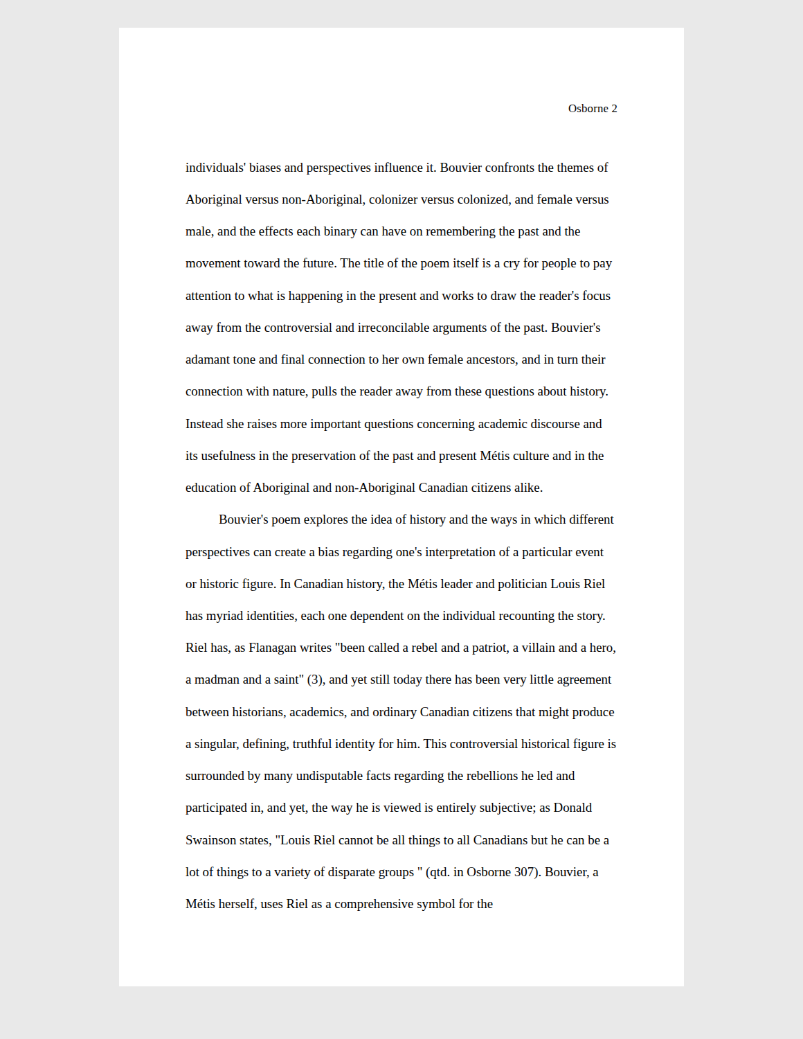Osborne 2
individuals' biases and perspectives influence it. Bouvier confronts the themes of Aboriginal versus non-Aboriginal, colonizer versus colonized, and female versus male, and the effects each binary can have on remembering the past and the movement toward the future. The title of the poem itself is a cry for people to pay attention to what is happening in the present and works to draw the reader's focus away from the controversial and irreconcilable arguments of the past. Bouvier's adamant tone and final connection to her own female ancestors, and in turn their connection with nature, pulls the reader away from these questions about history. Instead she raises more important questions concerning academic discourse and its usefulness in the preservation of the past and present Métis culture and in the education of Aboriginal and non-Aboriginal Canadian citizens alike.
Bouvier's poem explores the idea of history and the ways in which different perspectives can create a bias regarding one's interpretation of a particular event or historic figure. In Canadian history, the Métis leader and politician Louis Riel has myriad identities, each one dependent on the individual recounting the story. Riel has, as Flanagan writes "been called a rebel and a patriot, a villain and a hero, a madman and a saint" (3), and yet still today there has been very little agreement between historians, academics, and ordinary Canadian citizens that might produce a singular, defining, truthful identity for him. This controversial historical figure is surrounded by many undisputable facts regarding the rebellions he led and participated in, and yet, the way he is viewed is entirely subjective; as Donald Swainson states, "Louis Riel cannot be all things to all Canadians but he can be a lot of things to a variety of disparate groups " (qtd. in Osborne 307). Bouvier, a Métis herself, uses Riel as a comprehensive symbol for the